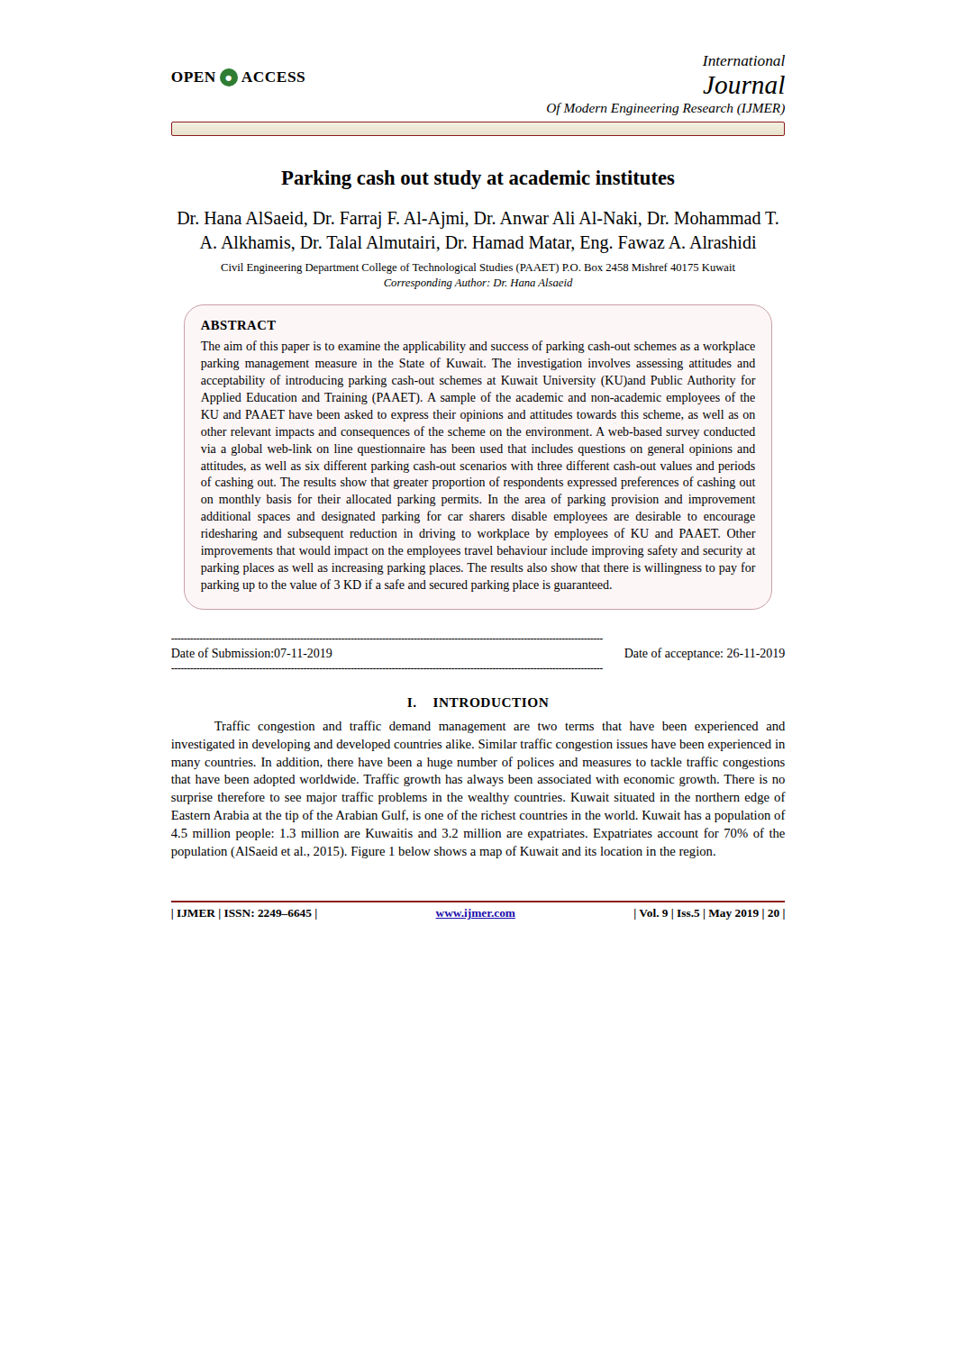OPEN ● ACCESS
International
Journal
Of Modern Engineering Research (IJMER)
Parking cash out study at academic institutes
Dr. Hana AlSaeid, Dr. Farraj F. Al-Ajmi, Dr. Anwar Ali Al-Naki, Dr. Mohammad T. A. Alkhamis, Dr. Talal Almutairi, Dr. Hamad Matar, Eng. Fawaz A. Alrashidi
Civil Engineering Department College of Technological Studies (PAAET) P.O. Box 2458 Mishref 40175 Kuwait
Corresponding Author: Dr. Hana Alsaeid
ABSTRACT
The aim of this paper is to examine the applicability and success of parking cash-out schemes as a workplace parking management measure in the State of Kuwait. The investigation involves assessing attitudes and acceptability of introducing parking cash-out schemes at Kuwait University (KU)and Public Authority for Applied Education and Training (PAAET). A sample of the academic and non-academic employees of the KU and PAAET have been asked to express their opinions and attitudes towards this scheme, as well as on other relevant impacts and consequences of the scheme on the environment. A web-based survey conducted via a global web-link on line questionnaire has been used that includes questions on general opinions and attitudes, as well as six different parking cash-out scenarios with three different cash-out values and periods of cashing out. The results show that greater proportion of respondents expressed preferences of cashing out on monthly basis for their allocated parking permits. In the area of parking provision and improvement additional spaces and designated parking for car sharers disable employees are desirable to encourage ridesharing and subsequent reduction in driving to workplace by employees of KU and PAAET. Other improvements that would impact on the employees travel behaviour include improving safety and security at parking places as well as increasing parking places. The results also show that there is willingness to pay for parking up to the value of 3 KD if a safe and secured parking place is guaranteed.
-----------------------------------------------------------------------------------------------------------------------------------------
Date of Submission:07-11-2019 Date of acceptance: 26-11-2019
-----------------------------------------------------------------------------------------------------------------------------------------
I. INTRODUCTION
Traffic congestion and traffic demand management are two terms that have been experienced and investigated in developing and developed countries alike. Similar traffic congestion issues have been experienced in many countries. In addition, there have been a huge number of polices and measures to tackle traffic congestions that have been adopted worldwide. Traffic growth has always been associated with economic growth. There is no surprise therefore to see major traffic problems in the wealthy countries. Kuwait situated in the northern edge of Eastern Arabia at the tip of the Arabian Gulf, is one of the richest countries in the world. Kuwait has a population of 4.5 million people: 1.3 million are Kuwaitis and 3.2 million are expatriates. Expatriates account for 70% of the population (AlSaeid et al., 2015). Figure 1 below shows a map of Kuwait and its location in the region.
| IJMER | ISSN: 2249–6645 | www.ijmer.com | Vol. 9 | Iss.5 | May 2019 | 20 |